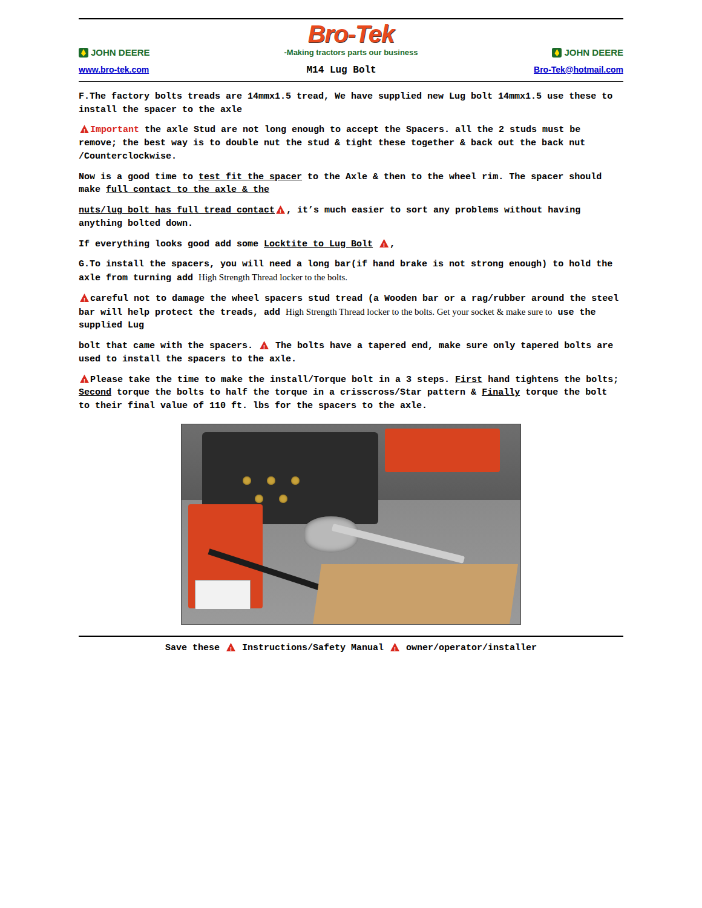JOHN DEERE
JOHN DEERE
Bro-Tek
-Making tractors parts our business
www.bro-tek.com M14 Lug Bolt Bro-Tek@hotmail.com
F.The factory bolts treads are 14mmx1.5 tread, We have supplied new Lug bolt 14mmx1.5 use these to install the spacer to the axle
Important the axle Stud are not long enough to accept the Spacers. all the 2 studs must be remove; the best way is to double nut the stud & tight these together & back out the back nut /Counterclockwise.
Now is a good time to test fit the spacer to the Axle & then to the wheel rim. The spacer should make full contact to the axle & the
nuts/lug bolt has full tread contact , it’s much easier to sort any problems without having anything bolted down.
If everything looks good add some Locktite to Lug Bolt ,
G.To install the spacers, you will need a long bar(if hand brake is not strong enough) to hold the axle from turning add High Strength Thread locker to the bolts.
careful not to damage the wheel spacers stud tread (a Wooden bar or a rag/rubber around the steel bar will help protect the treads, add High Strength Thread locker to the bolts. Get your socket & make sure to use the supplied Lug
bolt that came with the spacers. The bolts have a tapered end, make sure only tapered bolts are used to install the spacers to the axle.
Please take the time to make the install/Torque bolt in a 3 steps. First hand tightens the bolts; Second torque the bolts to half the torque in a crisscross/Star pattern & Finally torque the bolt to their final value of 110 ft. lbs for the spacers to the axle.
Save these Instructions/Safety Manual owner/operator/installer